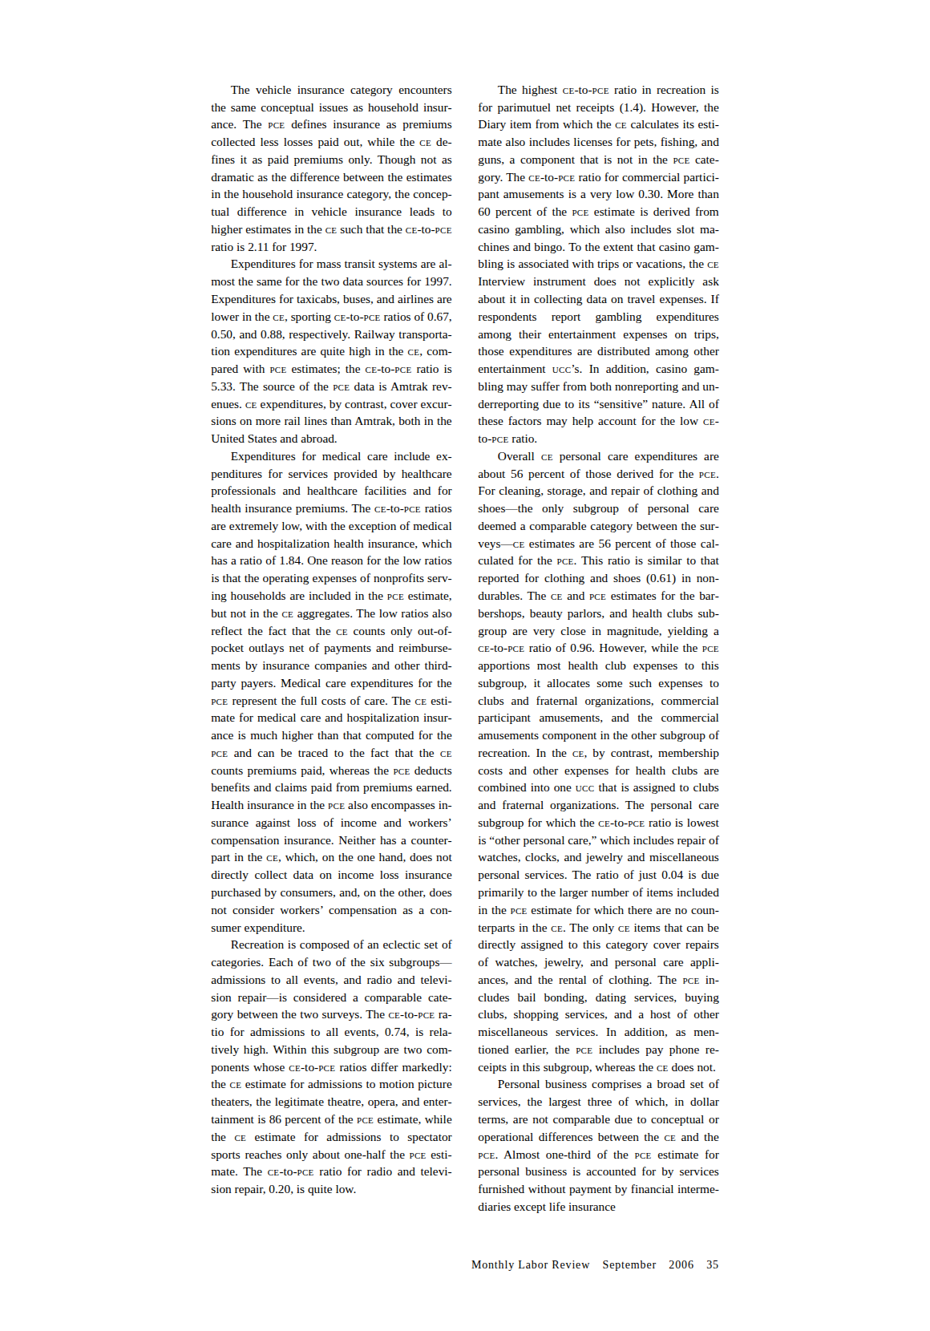The vehicle insurance category encounters the same conceptual issues as household insurance. The pce defines insurance as premiums collected less losses paid out, while the ce defines it as paid premiums only. Though not as dramatic as the difference between the estimates in the household insurance category, the conceptual difference in vehicle insurance leads to higher estimates in the ce such that the ce-to-pce ratio is 2.11 for 1997.
Expenditures for mass transit systems are almost the same for the two data sources for 1997. Expenditures for taxicabs, buses, and airlines are lower in the ce, sporting ce-to-pce ratios of 0.67, 0.50, and 0.88, respectively. Railway transportation expenditures are quite high in the ce, compared with pce estimates; the ce-to-pce ratio is 5.33. The source of the pce data is Amtrak revenues. ce expenditures, by contrast, cover excursions on more rail lines than Amtrak, both in the United States and abroad.
Expenditures for medical care include expenditures for services provided by healthcare professionals and healthcare facilities and for health insurance premiums. The ce-to-pce ratios are extremely low, with the exception of medical care and hospitalization health insurance, which has a ratio of 1.84. One reason for the low ratios is that the operating expenses of nonprofits serving households are included in the pce estimate, but not in the ce aggregates. The low ratios also reflect the fact that the ce counts only out-of-pocket outlays net of payments and reimbursements by insurance companies and other third-party payers. Medical care expenditures for the pce represent the full costs of care. The ce estimate for medical care and hospitalization insurance is much higher than that computed for the pce and can be traced to the fact that the ce counts premiums paid, whereas the pce deducts benefits and claims paid from premiums earned. Health insurance in the pce also encompasses insurance against loss of income and workers’ compensation insurance. Neither has a counterpart in the ce, which, on the one hand, does not directly collect data on income loss insurance purchased by consumers, and, on the other, does not consider workers’ compensation as a consumer expenditure.
Recreation is composed of an eclectic set of categories. Each of two of the six subgroups—admissions to all events, and radio and television repair—is considered a comparable category between the two surveys. The ce-to-pce ratio for admissions to all events, 0.74, is relatively high. Within this subgroup are two components whose ce-to-pce ratios differ markedly: the ce estimate for admissions to motion picture theaters, the legitimate theatre, opera, and entertainment is 86 percent of the pce estimate, while the ce estimate for admissions to spectator sports reaches only about one-half the pce estimate. The ce-to-pce ratio for radio and television repair, 0.20, is quite low.
The highest ce-to-pce ratio in recreation is for parimutuel net receipts (1.4). However, the Diary item from which the ce calculates its estimate also includes licenses for pets, fishing, and guns, a component that is not in the pce category. The ce-to-pce ratio for commercial participant amusements is a very low 0.30. More than 60 percent of the pce estimate is derived from casino gambling, which also includes slot machines and bingo. To the extent that casino gambling is associated with trips or vacations, the ce Interview instrument does not explicitly ask about it in collecting data on travel expenses. If respondents report gambling expenditures among their entertainment expenses on trips, those expenditures are distributed among other entertainment ucc’s. In addition, casino gambling may suffer from both nonreporting and underreporting due to its “sensitive” nature. All of these factors may help account for the low ce-to-pce ratio.
Overall ce personal care expenditures are about 56 percent of those derived for the pce. For cleaning, storage, and repair of clothing and shoes—the only subgroup of personal care deemed a comparable category between the surveys—ce estimates are 56 percent of those calculated for the pce. This ratio is similar to that reported for clothing and shoes (0.61) in nondurables. The ce and pce estimates for the barbershops, beauty parlors, and health clubs subgroup are very close in magnitude, yielding a ce-to-pce ratio of 0.96. However, while the pce apportions most health club expenses to this subgroup, it allocates some such expenses to clubs and fraternal organizations, commercial participant amusements, and the commercial amusements component in the other subgroup of recreation. In the ce, by contrast, membership costs and other expenses for health clubs are combined into one ucc that is assigned to clubs and fraternal organizations. The personal care subgroup for which the ce-to-pce ratio is lowest is “other personal care,” which includes repair of watches, clocks, and jewelry and miscellaneous personal services. The ratio of just 0.04 is due primarily to the larger number of items included in the pce estimate for which there are no counterparts in the ce. The only ce items that can be directly assigned to this category cover repairs of watches, jewelry, and personal care appliances, and the rental of clothing. The pce includes bail bonding, dating services, buying clubs, shopping services, and a host of other miscellaneous services. In addition, as mentioned earlier, the pce includes pay phone receipts in this subgroup, whereas the ce does not.
Personal business comprises a broad set of services, the largest three of which, in dollar terms, are not comparable due to conceptual or operational differences between the ce and the pce. Almost one-third of the pce estimate for personal business is accounted for by services furnished without payment by financial intermediaries except life insurance
Monthly Labor Review September 2006 35